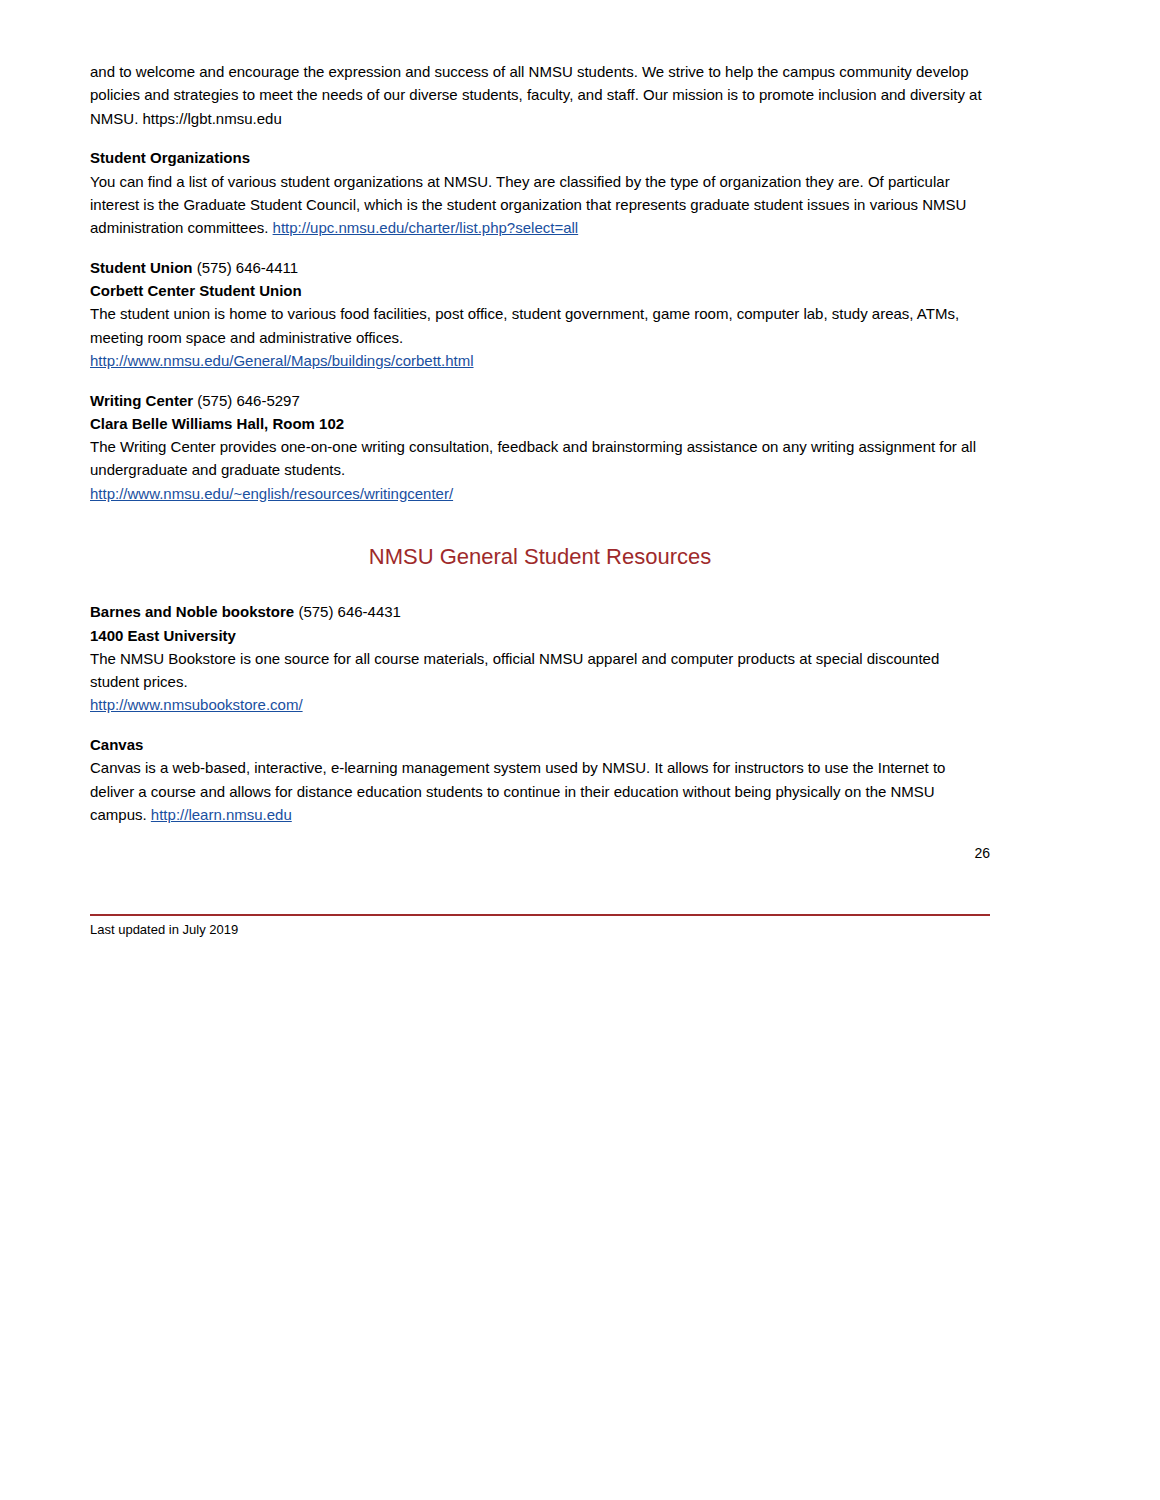and to welcome and encourage the expression and success of all NMSU students. We strive to help the campus community develop policies and strategies to meet the needs of our diverse students, faculty, and staff. Our mission is to promote inclusion and diversity at NMSU. https://lgbt.nmsu.edu
Student Organizations
You can find a list of various student organizations at NMSU. They are classified by the type of organization they are. Of particular interest is the Graduate Student Council, which is the student organization that represents graduate student issues in various NMSU administration committees. http://upc.nmsu.edu/charter/list.php?select=all
Student Union (575) 646-4411
Corbett Center Student Union
The student union is home to various food facilities, post office, student government, game room, computer lab, study areas, ATMs, meeting room space and administrative offices.
http://www.nmsu.edu/General/Maps/buildings/corbett.html
Writing Center (575) 646-5297
Clara Belle Williams Hall, Room 102
The Writing Center provides one-on-one writing consultation, feedback and brainstorming assistance on any writing assignment for all undergraduate and graduate students.
http://www.nmsu.edu/~english/resources/writingcenter/
NMSU General Student Resources
Barnes and Noble bookstore (575) 646-4431
1400 East University
The NMSU Bookstore is one source for all course materials, official NMSU apparel and computer products at special discounted student prices.
http://www.nmsubookstore.com/
Canvas
Canvas is a web-based, interactive, e-learning management system used by NMSU. It allows for instructors to use the Internet to deliver a course and allows for distance education students to continue in their education without being physically on the NMSU campus. http://learn.nmsu.edu
26
Last updated in July 2019